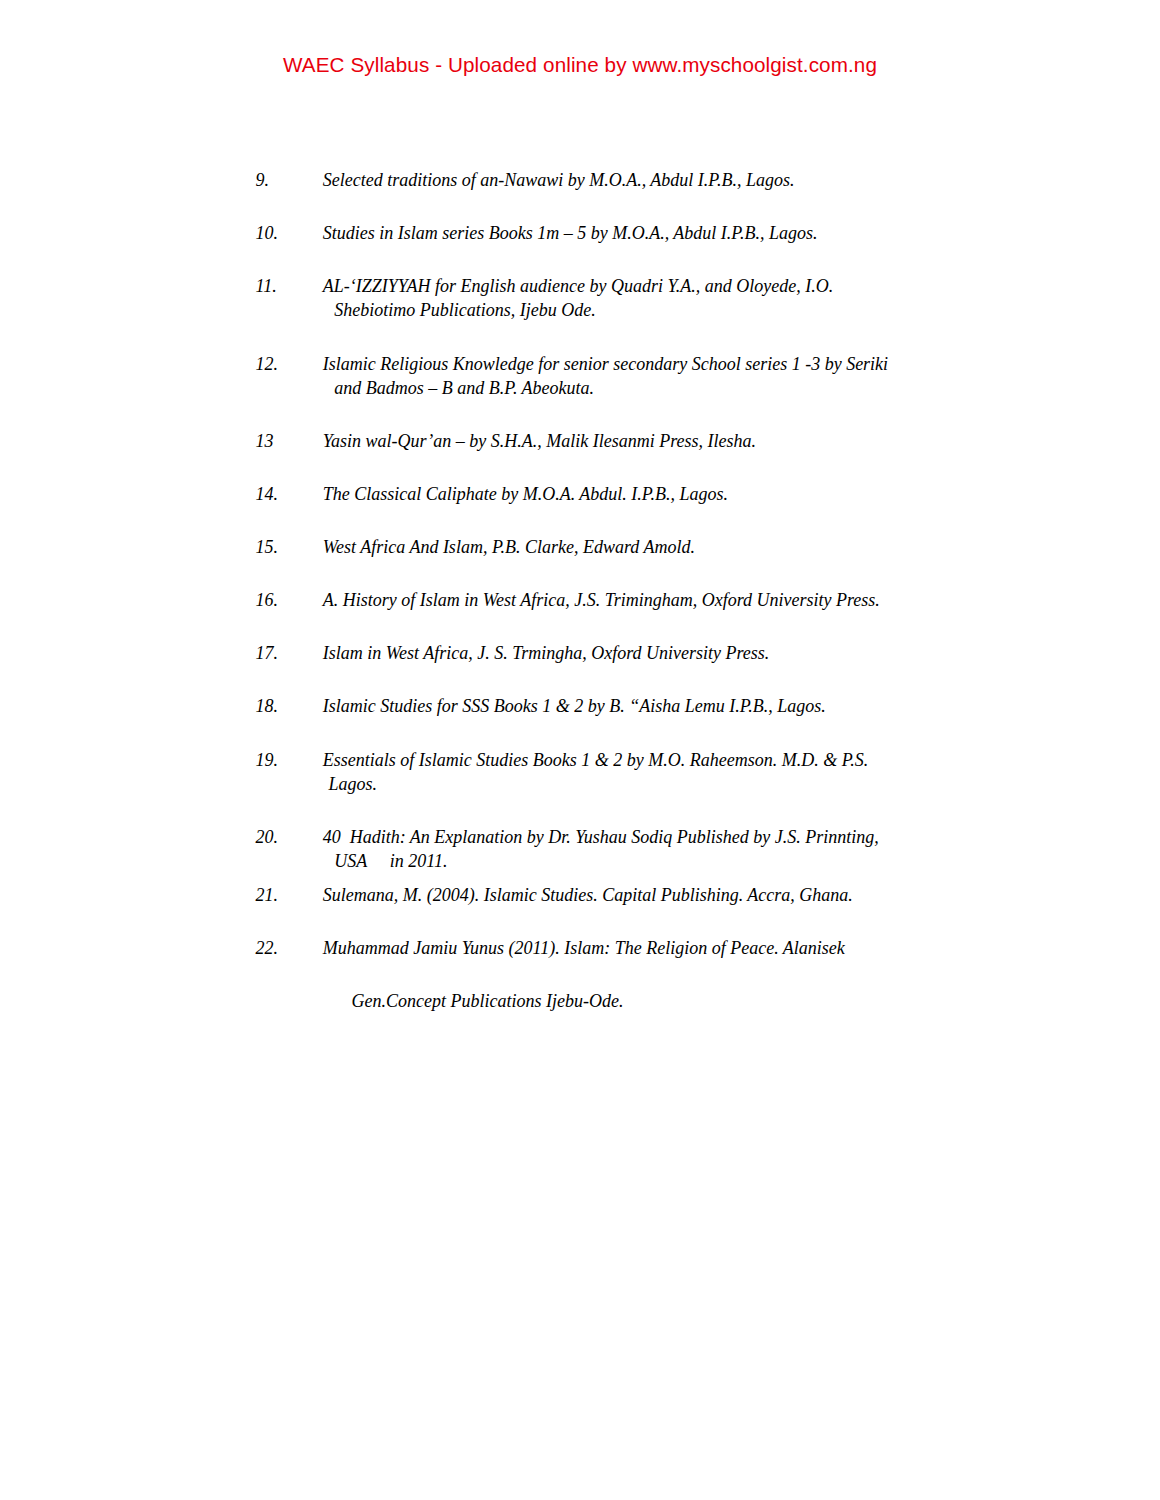WAEC Syllabus - Uploaded online by www.myschoolgist.com.ng
9. Selected traditions of an-Nawawi by M.O.A., Abdul I.P.B., Lagos.
10. Studies in Islam series Books 1m – 5 by M.O.A., Abdul I.P.B., Lagos.
11. AL-‘IZZIYYAH for English audience by Quadri Y.A., and Oloyede, I.O. Shebiotimo Publications, Ijebu Ode.
12. Islamic Religious Knowledge for senior secondary School series 1 -3 by Seriki and Badmos – B and B.P. Abeokuta.
13 Yasin wal-Qur’an – by S.H.A., Malik Ilesanmi Press, Ilesha.
14. The Classical Caliphate by M.O.A. Abdul. I.P.B., Lagos.
15. West Africa And Islam, P.B. Clarke, Edward Amold.
16. A. History of Islam in West Africa, J.S. Trimingham, Oxford University Press.
17. Islam in West Africa, J. S. Trmingha, Oxford University Press.
18. Islamic Studies for SSS Books 1 & 2 by B. “Aisha Lemu I.P.B., Lagos.
19. Essentials of Islamic Studies Books 1 & 2 by M.O. Raheemson. M.D. & P.S. Lagos.
20. 40 Hadith: An Explanation by Dr. Yushau Sodiq Published by J.S. Prinnting, USA in 2011.
21. Sulemana, M. (2004). Islamic Studies. Capital Publishing. Accra, Ghana.
22. Muhammad Jamiu Yunus (2011). Islam: The Religion of Peace. Alanisek Gen.Concept Publications Ijebu-Ode.